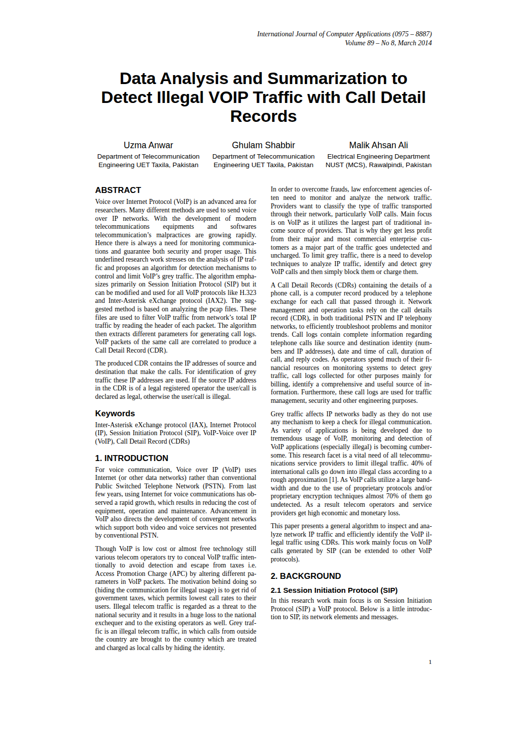International Journal of Computer Applications (0975 – 8887)
Volume 89 – No 8, March 2014
Data Analysis and Summarization to Detect Illegal VOIP Traffic with Call Detail Records
Uzma Anwar Department of Telecommunication Engineering UET Taxila, Pakistan
Ghulam Shabbir Department of Telecommunication Engineering UET Taxila, Pakistan
Malik Ahsan Ali Electrical Engineering Department NUST (MCS), Rawalpindi, Pakistan
ABSTRACT
Voice over Internet Protocol (VoIP) is an advanced area for researchers. Many different methods are used to send voice over IP networks. With the development of modern telecommunications equipments and softwares telecommunication’s malpractices are growing rapidly. Hence there is always a need for monitoring communications and guarantee both security and proper usage. This underlined research work stresses on the analysis of IP traffic and proposes an algorithm for detection mechanisms to control and limit VoIP’s grey traffic. The algorithm emphasizes primarily on Session Initiation Protocol (SIP) but it can be modified and used for all VoIP protocols like H.323 and Inter-Asterisk eXchange protocol (IAX2). The suggested method is based on analyzing the pcap files. These files are used to filter VoIP traffic from network’s total IP traffic by reading the header of each packet. The algorithm then extracts different parameters for generating call logs. VoIP packets of the same call are correlated to produce a Call Detail Record (CDR).
The produced CDR contains the IP addresses of source and destination that make the calls. For identification of grey traffic these IP addresses are used. If the source IP address in the CDR is of a legal registered operator the user/call is declared as legal, otherwise the user/call is illegal.
Keywords
Inter-Asterisk eXchange protocol (IAX), Internet Protocol (IP), Session Initiation Protocol (SIP), VoIP-Voice over IP (VoIP), Call Detail Record (CDRs)
1. INTRODUCTION
For voice communication, Voice over IP (VoIP) uses Internet (or other data networks) rather than conventional Public Switched Telephone Network (PSTN). From last few years, using Internet for voice communications has observed a rapid growth, which results in reducing the cost of equipment, operation and maintenance. Advancement in VoIP also directs the development of convergent networks which support both video and voice services not presented by conventional PSTN.
Though VoIP is low cost or almost free technology still various telecom operators try to conceal VoIP traffic intentionally to avoid detection and escape from taxes i.e. Access Promotion Charge (APC) by altering different parameters in VoIP packets. The motivation behind doing so (hiding the communication for illegal usage) is to get rid of government taxes, which permits lowest call rates to their users. Illegal telecom traffic is regarded as a threat to the national security and it results in a huge loss to the national exchequer and to the existing operators as well. Grey traffic is an illegal telecom traffic, in which calls from outside the country are brought to the country which are treated and charged as local calls by hiding the identity.
In order to overcome frauds, law enforcement agencies often need to monitor and analyze the network traffic. Providers want to classify the type of traffic transported through their network, particularly VoIP calls. Main focus is on VoIP as it utilizes the largest part of traditional income source of providers. That is why they get less profit from their major and most commercial enterprise customers as a major part of the traffic goes undetected and uncharged. To limit grey traffic, there is a need to develop techniques to analyze IP traffic, identify and detect grey VoIP calls and then simply block them or charge them.
A Call Detail Records (CDRs) containing the details of a phone call, is a computer record produced by a telephone exchange for each call that passed through it. Network management and operation tasks rely on the call details record (CDR), in both traditional PSTN and IP telephony networks, to efficiently troubleshoot problems and monitor trends. Call logs contain complete information regarding telephone calls like source and destination identity (numbers and IP addresses), date and time of call, duration of call, and reply codes. As operators spend much of their financial resources on monitoring systems to detect grey traffic, call logs collected for other purposes mainly for billing, identify a comprehensive and useful source of information. Furthermore, these call logs are used for traffic management, security and other engineering purposes.
Grey traffic affects IP networks badly as they do not use any mechanism to keep a check for illegal communication. As variety of applications is being developed due to tremendous usage of VoIP, monitoring and detection of VoIP applications (especially illegal) is becoming cumbersome. This research facet is a vital need of all telecommunications service providers to limit illegal traffic. 40% of international calls go down into illegal class according to a rough approximation [1]. As VoIP calls utilize a large bandwidth and due to the use of proprietary protocols and/or proprietary encryption techniques almost 70% of them go undetected. As a result telecom operators and service providers get high economic and monetary loss.
This paper presents a general algorithm to inspect and analyze network IP traffic and efficiently identify the VoIP illegal traffic using CDRs. This work mainly focus on VoIP calls generated by SIP (can be extended to other VoIP protocols).
2. BACKGROUND
2.1 Session Initiation Protocol (SIP)
In this research work main focus is on Session Initiation Protocol (SIP) a VoIP protocol. Below is a little introduction to SIP, its network elements and messages.
1